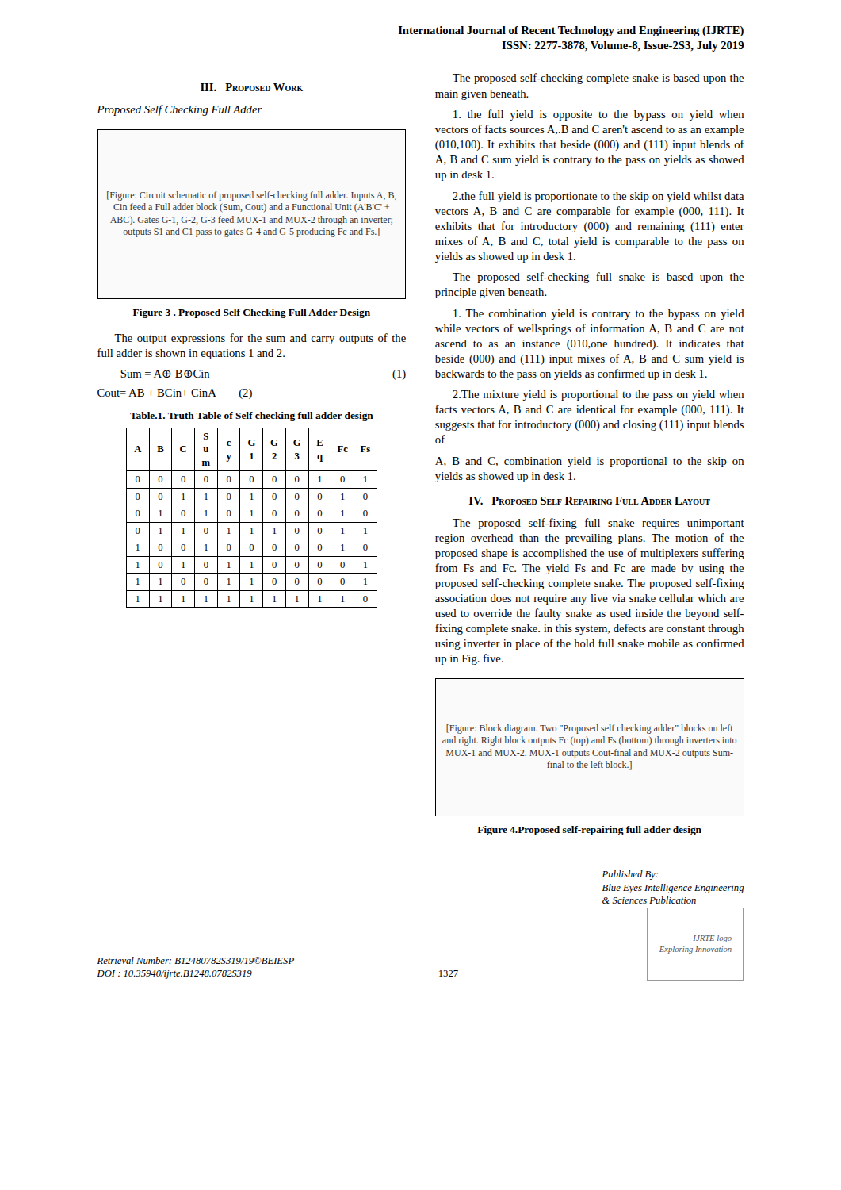International Journal of Recent Technology and Engineering (IJRTE) ISSN: 2277-3878, Volume-8, Issue-2S3, July 2019
III. Proposed Work
Proposed Self Checking Full Adder
[Figure: Circuit schematic of proposed self-checking full adder. Inputs A, B, Cin feed a Full adder block (Sum, Cout) and a Functional Unit (A'B'C' + ABC). Gates G-1, G-2, G-3 feed MUX-1 and MUX-2 through an inverter; outputs S1 and C1 pass to gates G-4 and G-5 producing Fc and Fs.]
Figure 3 . Proposed Self Checking Full Adder Design
The output expressions for the sum and carry outputs of the full adder is shown in equations 1 and 2.
Sum = A⊕ B⊕Cin (1)
Cout= AB + BCin+ CinA (2)
Table.1. Truth Table of Self checking full adder design
| A | B | C | S u m | c y | G 1 | G 2 | G 3 | E q | Fc | Fs |
| --- | --- | --- | --- | --- | --- | --- | --- | --- | --- | --- |
| 0 | 0 | 0 | 0 | 0 | 0 | 0 | 0 | 1 | 0 | 1 |
| 0 | 0 | 1 | 1 | 0 | 1 | 0 | 0 | 0 | 1 | 0 |
| 0 | 1 | 0 | 1 | 0 | 1 | 0 | 0 | 0 | 1 | 0 |
| 0 | 1 | 1 | 0 | 1 | 1 | 1 | 0 | 0 | 1 | 1 |
| 1 | 0 | 0 | 1 | 0 | 0 | 0 | 0 | 0 | 1 | 0 |
| 1 | 0 | 1 | 0 | 1 | 1 | 0 | 0 | 0 | 0 | 1 |
| 1 | 1 | 0 | 0 | 1 | 1 | 0 | 0 | 0 | 0 | 1 |
| 1 | 1 | 1 | 1 | 1 | 1 | 1 | 1 | 1 | 1 | 0 |
The proposed self-checking complete snake is based upon the main given beneath.
1. the full yield is opposite to the bypass on yield when vectors of facts sources A,.B and C aren't ascend to as an example (010,100). It exhibits that beside (000) and (111) input blends of A, B and C sum yield is contrary to the pass on yields as showed up in desk 1.
2.the full yield is proportionate to the skip on yield whilst data vectors A, B and C are comparable for example (000, 111). It exhibits that for introductory (000) and remaining (111) enter mixes of A, B and C, total yield is comparable to the pass on yields as showed up in desk 1.
The proposed self-checking full snake is based upon the principle given beneath.
1. The combination yield is contrary to the bypass on yield while vectors of wellsprings of information A, B and C are not ascend to as an instance (010,one hundred). It indicates that beside (000) and (111) input mixes of A, B and C sum yield is backwards to the pass on yields as confirmed up in desk 1.
2.The mixture yield is proportional to the pass on yield when facts vectors A, B and C are identical for example (000, 111). It suggests that for introductory (000) and closing (111) input blends of
A, B and C, combination yield is proportional to the skip on yields as showed up in desk 1.
IV. Proposed Self Repairing Full Adder Layout
The proposed self-fixing full snake requires unimportant region overhead than the prevailing plans. The motion of the proposed shape is accomplished the use of multiplexers suffering from Fs and Fc. The yield Fs and Fc are made by using the proposed self-checking complete snake. The proposed self-fixing association does not require any live via snake cellular which are used to override the faulty snake as used inside the beyond self-fixing complete snake. in this system, defects are constant through using inverter in place of the hold full snake mobile as confirmed up in Fig. five.
[Figure: Block diagram. Two "Proposed self checking adder" blocks on left and right. Right block outputs Fc (top) and Fs (bottom) through inverters into MUX-1 and MUX-2. MUX-1 outputs Cout-final and MUX-2 outputs Sum-final to the left block.]
Figure 4.Proposed self-repairing full adder design
Retrieval Number: B12480782S319/19©BEIESP
DOI : 10.35940/ijrte.B1248.0782S319
1327
Published By:
Blue Eyes Intelligence Engineering
& Sciences Publication
IJRTE logo
Exploring Innovation